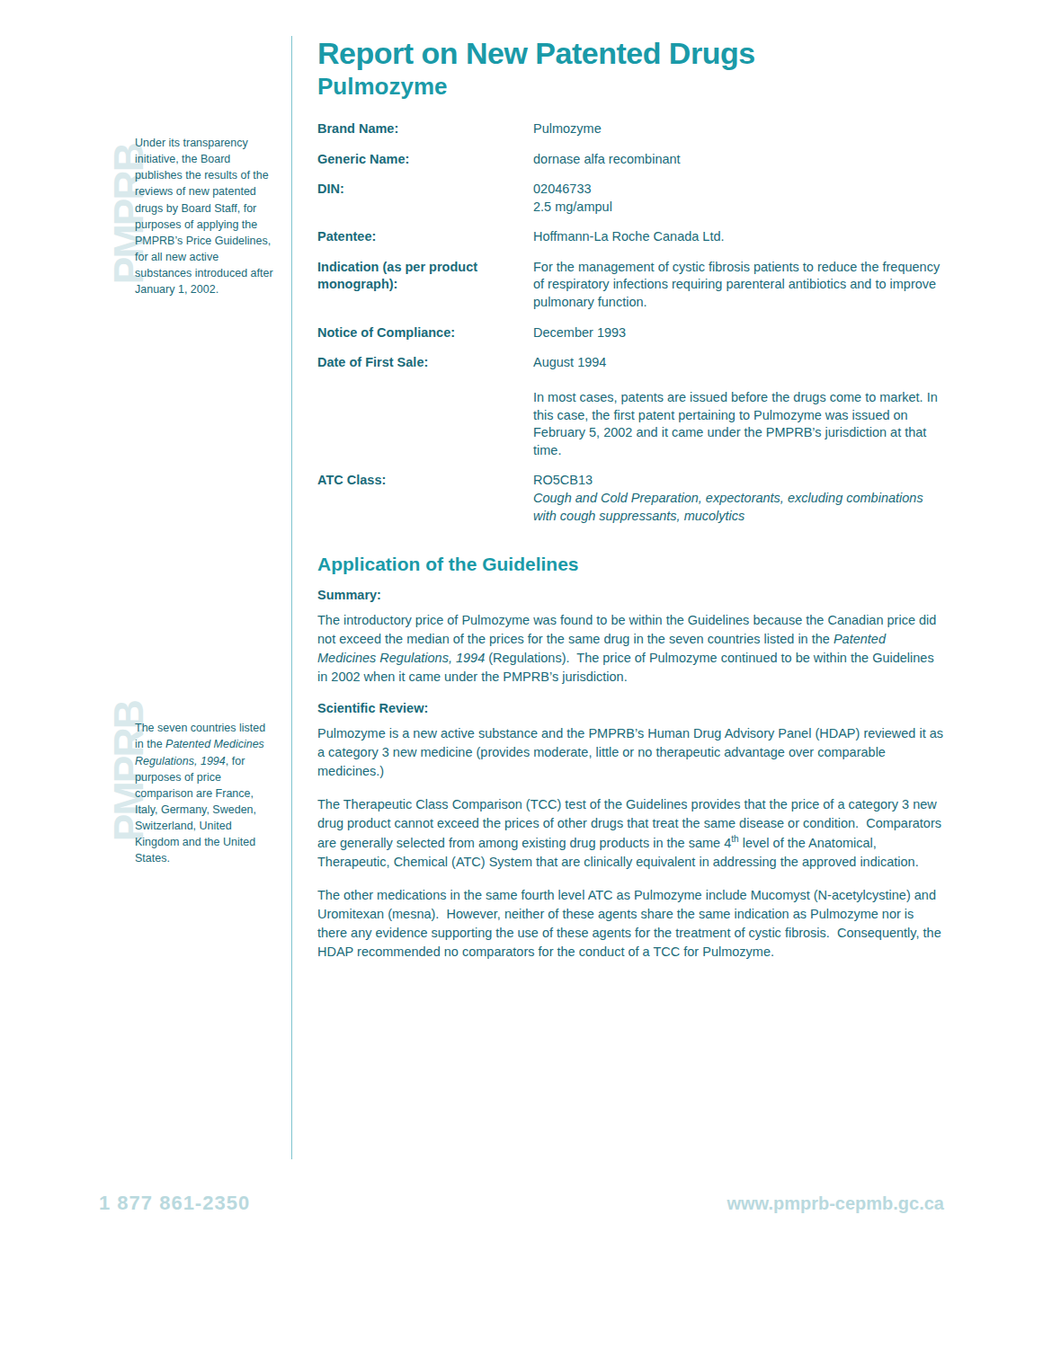PMPRB
PMPRB
Under its transparency initiative, the Board publishes the results of the reviews of new patented drugs by Board Staff, for purposes of applying the PMPRB’s Price Guidelines, for all new active substances introduced after January 1, 2002.
The seven countries listed in the Patented Medicines Regulations, 1994, for purposes of price comparison are France, Italy, Germany, Sweden, Switzerland, United Kingdom and the United States.
Report on New Patented Drugs
Pulmozyme
| Brand Name: | Pulmozyme |
| Generic Name: | dornase alfa recombinant |
| DIN: | 02046733 2.5 mg/ampul |
| Patentee: | Hoffmann-La Roche Canada Ltd. |
| Indication (as per product monograph): | For the management of cystic fibrosis patients to reduce the frequency of respiratory infections requiring parenteral antibiotics and to improve pulmonary function. |
| Notice of Compliance: | December 1993 |
| Date of First Sale: | August 1994 In most cases, patents are issued before the drugs come to market. In this case, the first patent pertaining to Pulmozyme was issued on February 5, 2002 and it came under the PMPRB’s jurisdiction at that time. |
| ATC Class: | RO5CB13 Cough and Cold Preparation, expectorants, excluding combinations with cough suppressants, mucolytics |
Application of the Guidelines
Summary:
The introductory price of Pulmozyme was found to be within the Guidelines because the Canadian price did not exceed the median of the prices for the same drug in the seven countries listed in the Patented Medicines Regulations, 1994 (Regulations). The price of Pulmozyme continued to be within the Guidelines in 2002 when it came under the PMPRB’s jurisdiction.
Scientific Review:
Pulmozyme is a new active substance and the PMPRB’s Human Drug Advisory Panel (HDAP) reviewed it as a category 3 new medicine (provides moderate, little or no therapeutic advantage over comparable medicines.)
The Therapeutic Class Comparison (TCC) test of the Guidelines provides that the price of a category 3 new drug product cannot exceed the prices of other drugs that treat the same disease or condition. Comparators are generally selected from among existing drug products in the same 4th level of the Anatomical, Therapeutic, Chemical (ATC) System that are clinically equivalent in addressing the approved indication.
The other medications in the same fourth level ATC as Pulmozyme include Mucomyst (N-acetylcystine) and Uromitexan (mesna). However, neither of these agents share the same indication as Pulmozyme nor is there any evidence supporting the use of these agents for the treatment of cystic fibrosis. Consequently, the HDAP recommended no comparators for the conduct of a TCC for Pulmozyme.
1 877 861-2350
www.pmprb-cepmb.gc.ca